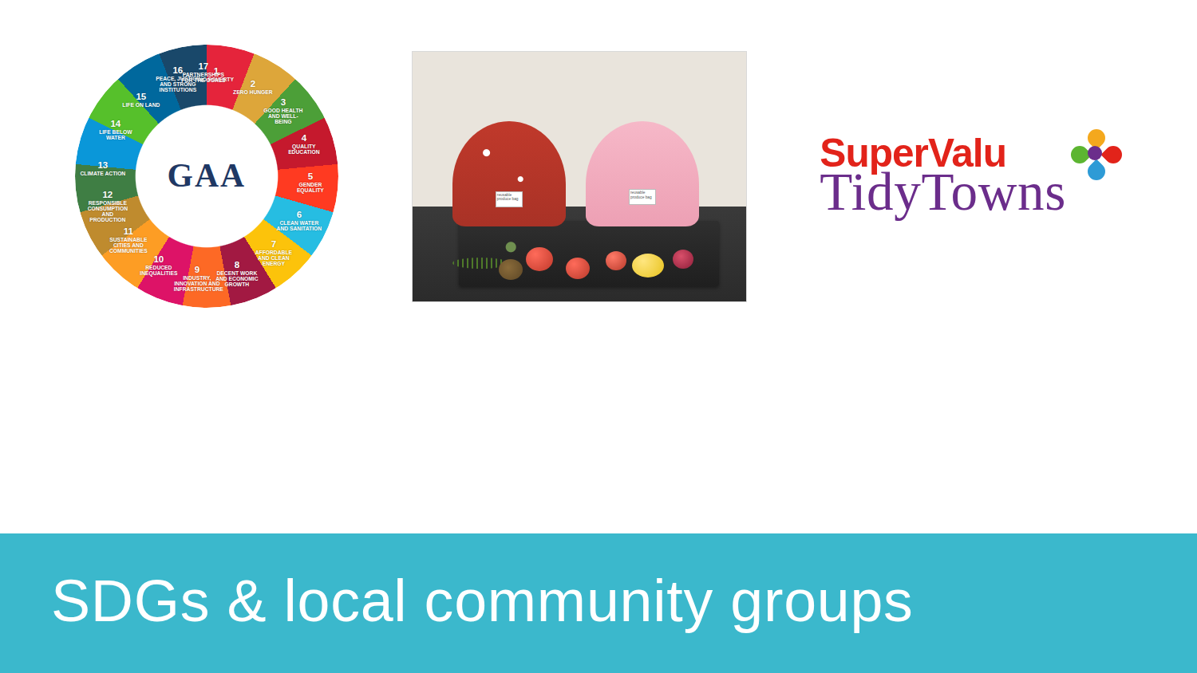• • • • •
1 No poverty
2 Zero hunger
3 Good health and well-being
4 Quality education
5 Gender equality
6 Clean water and sanitation
7 Affordable and clean energy
8 Decent work and economic growth
9 Industry, innovation and infrastructure
10 Reduced inequalities
11 Sustainable cities and communities
12 Responsible consumption and production
13 Climate action
14 Life below water
15 Life on land
16 Peace, justice and strong institutions
17 Partnerships for the goals
GAA
reusable
produce bag
reusable
produce bag
SuperValu
TidyTowns
SDGs & local community groups